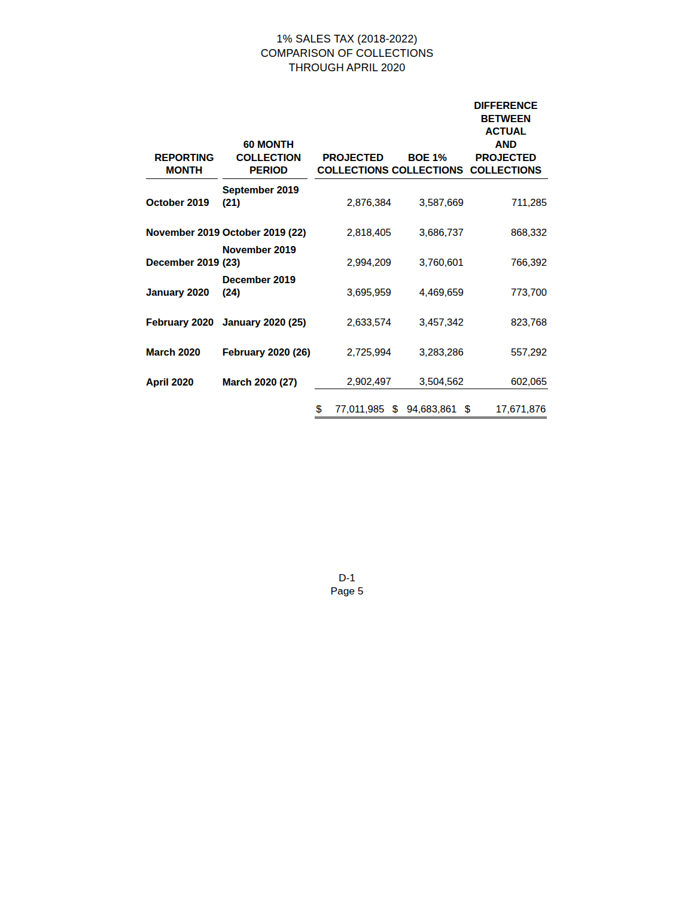1% SALES TAX (2018-2022)
COMPARISON OF COLLECTIONS
THROUGH APRIL 2020
| REPORTING MONTH | 60 MONTH COLLECTION PERIOD | PROJECTED COLLECTIONS | BOE 1% COLLECTIONS | DIFFERENCE BETWEEN ACTUAL AND PROJECTED COLLECTIONS |
| --- | --- | --- | --- | --- |
| October 2019 | September 2019 (21) | 2,876,384 | 3,587,669 | 711,285 |
| November 2019 | October 2019 (22) | 2,818,405 | 3,686,737 | 868,332 |
| December 2019 | November 2019 (23) | 2,994,209 | 3,760,601 | 766,392 |
| January 2020 | December 2019 (24) | 3,695,959 | 4,469,659 | 773,700 |
| February 2020 | January 2020 (25) | 2,633,574 | 3,457,342 | 823,768 |
| March 2020 | February 2020 (26) | 2,725,994 | 3,283,286 | 557,292 |
| April 2020 | March 2020 (27) | 2,902,497 | 3,504,562 | 602,065 |
| | | $ 77,011,985 | $ 94,683,861 | $ 17,671,876 |
D-1
Page 5